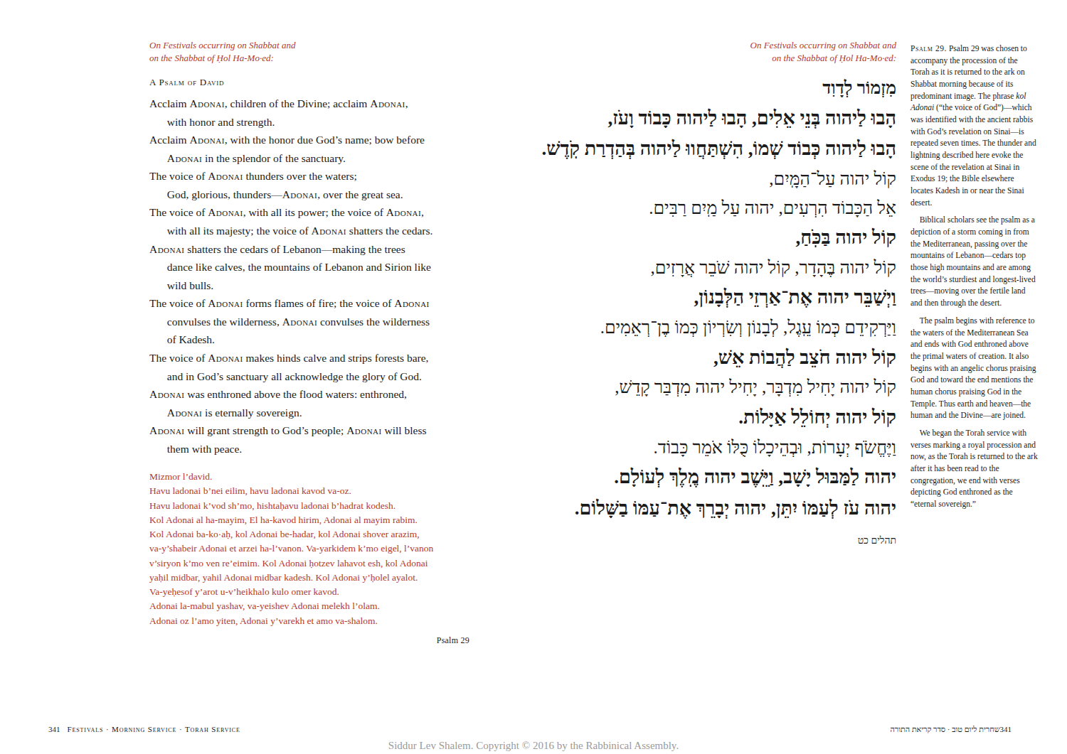On Festivals occurring on Shabbat and
on the Shabbat of Ḥol Ha-Mo·ed:
A Psalm of David
Acclaim Adonai, children of the Divine; acclaim Adonai,
with honor and strength.
Acclaim Adonai, with the honor due God’s name; bow before
Adonai in the splendor of the sanctuary.
The voice of Adonai thunders over the waters;
God, glorious, thunders—Adonai, over the great sea.
The voice of Adonai, with all its power; the voice of Adonai,
with all its majesty; the voice of Adonai shatters the cedars.
Adonai shatters the cedars of Lebanon—making the trees
dance like calves, the mountains of Lebanon and Sirion like
wild bulls.
The voice of Adonai forms flames of fire; the voice of Adonai
convulses the wilderness, Adonai convulses the wilderness
of Kadesh.
The voice of Adonai makes hinds calve and strips forests bare,
and in God’s sanctuary all acknowledge the glory of God.
Adonai was enthroned above the flood waters: enthroned,
Adonai is eternally sovereign.
Adonai will grant strength to God’s people; Adonai will bless
them with peace.
Mizmor l’david.
Havu ladonai b’nei eilim, havu ladonai kavod va-oz.
Havu ladonai k’vod sh’mo, hishtaḥavu ladonai b’hadrat kodesh.
Kol Adonai al ha-mayim, El ha-kavod hirim, Adonai al mayim rabim.
Kol Adonai ba-ko·aḥ, kol Adonai be-hadar, kol Adonai shover arazim,
va-y’shabeir Adonai et arzei ha-l’vanon. Va-yarkidem k’mo eigel, l’vanon
v’siryon k’mo ven re’eimim. Kol Adonai ḥotzev lahavot esh, kol Adonai
yaḥil midbar, yahil Adonai midbar kadesh. Kol Adonai y’ḥolel ayalot.
Va-yeḥesof y’arot u-v’heikhalo kulo omer kavod.
Adonai la-mabul yashav, va-yeishev Adonai melekh l’olam.
Adonai oz l’amo yiten, Adonai y’varekh et amo va-shalom.
Psalm 29
On Festivals occurring on Shabbat and
on the Shabbat of Ḥol Ha-Mo·ed:
מִזְמוֹר לְדָוִד
הָבוּ לַיהוה בְּנֵי אֵלִים, הָבוּ לַיהוה כָּבוֹד וָעֹז,
הָבוּ לַיהוה כְּבוֹד שְׁמוֹ, הִשְׁתַּחֲווּ לַיהוה בְּהַדְרַת קֹֽדֶשׁ.
קוֹל יהוה עַל־הַמָּֽיִם,
אֵל הַכָּבוֹד הִרְעִים, יהוה עַל מַֽיִם רַבִּים.
קוֹל יהוה בַּכֹּֽחַ,
קוֹל יהוה בֶּהָדָר, קוֹל יהוה שֹׁבֵר אֲרָזִים,
וַיְשַׁבֵּר יהוה אֶת־אַרְזֵי הַלְּבָנוֹן,
וַיַּרְקִידֵם כְּמוֹ עֵֽגֶל, לְבָנוֹן וְשִׂרְיוֹן כְּמוֹ בֶן־רְאֵמִים.
קוֹל יהוה חֹצֵב לַהֲבוֹת אֵשׁ,
קוֹל יהוה יָחִיל מִדְבָּר, יָחִיל יהוה מִדְבַּר קָדֵשׁ,
קוֹל יהוה יְחוֹלֵל אַיָּלוֹת.
וַיֶּחֱשֹׂף יְעָרוֹת, וּבְהֵיכָלוֹ כֻּלּוֹ אֹמֵר כָּבוֹד.
יהוה לַמַּבּוּל יָשָׁב, וַיֵּֽשֶׁב יהוה מֶֽלֶךְ לְעוֹלָם.
יהוה עֹז לְעַמּוֹ יִתֵּן, יהוה יְבָרֵךְ אֶת־עַמּוֹ בַשָּׁלוֹם.
תהלים כט
Psalm 29. Psalm 29 was chosen to accompany the procession of the Torah as it is returned to the ark on Shabbat morning because of its predominant image. The phrase kol Adonai (“the voice of God”)—which was identified with the ancient rabbis with God’s revelation on Sinai—is repeated seven times. The thunder and lightning described here evoke the scene of the revelation at Sinai in Exodus 19; the Bible elsewhere locates Kadesh in or near the Sinai desert.
Biblical scholars see the psalm as a depiction of a storm coming in from the Mediterranean, passing over the mountains of Lebanon—cedars top those high mountains and are among the world’s sturdiest and longest-lived trees—moving over the fertile land and then through the desert.
The psalm begins with reference to the waters of the Mediterranean Sea and ends with God enthroned above the primal waters of creation. It also begins with an angelic chorus praising God and toward the end mentions the human chorus praising God in the Temple. Thus earth and heaven—the human and the Divine—are joined.
We began the Torah service with verses marking a royal procession and now, as the Torah is returned to the ark after it has been read to the congregation, we end with verses depicting God enthroned as the “eternal sovereign.”
341 Festivals · Morning Service · Torah Service
341שחרית ליום טוב · סדר קריאת התורה
Siddur Lev Shalem. Copyright © 2016 by the Rabbinical Assembly.